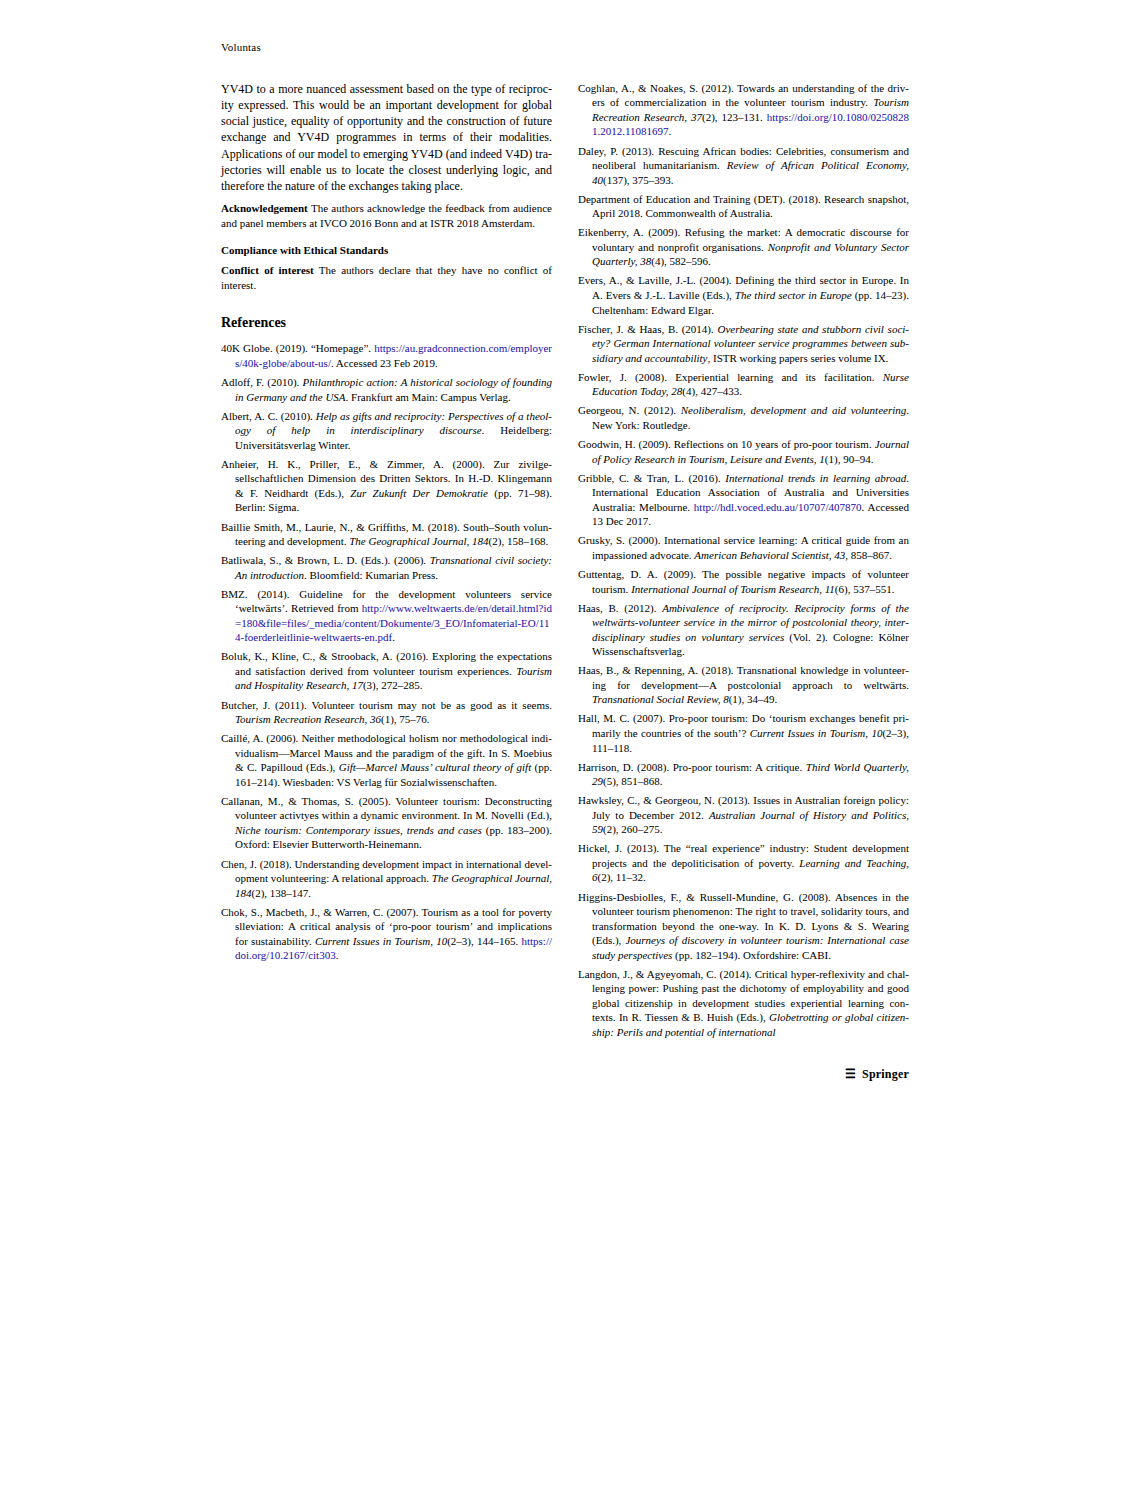Voluntas
YV4D to a more nuanced assessment based on the type of reciprocity expressed. This would be an important development for global social justice, equality of opportunity and the construction of future exchange and YV4D programmes in terms of their modalities. Applications of our model to emerging YV4D (and indeed V4D) trajectories will enable us to locate the closest underlying logic, and therefore the nature of the exchanges taking place.
Acknowledgement The authors acknowledge the feedback from audience and panel members at IVCO 2016 Bonn and at ISTR 2018 Amsterdam.
Compliance with Ethical Standards
Conflict of interest The authors declare that they have no conflict of interest.
References
40K Globe. (2019). “Homepage”. https://au.gradconnection.com/employers/40k-globe/about-us/. Accessed 23 Feb 2019.
Adloff, F. (2010). Philanthropic action: A historical sociology of founding in Germany and the USA. Frankfurt am Main: Campus Verlag.
Albert, A. C. (2010). Help as gifts and reciprocity: Perspectives of a theology of help in interdisciplinary discourse. Heidelberg: Universitätsverlag Winter.
Anheier, H. K., Priller, E., & Zimmer, A. (2000). Zur zivilgesellschaftlichen Dimension des Dritten Sektors. In H.-D. Klingemann & F. Neidhardt (Eds.), Zur Zukunft Der Demokratie (pp. 71–98). Berlin: Sigma.
Baillie Smith, M., Laurie, N., & Griffiths, M. (2018). South–South volunteering and development. The Geographical Journal, 184(2), 158–168.
Batliwala, S., & Brown, L. D. (Eds.). (2006). Transnational civil society: An introduction. Bloomfield: Kumarian Press.
BMZ. (2014). Guideline for the development volunteers service ‘weltwärts’. Retrieved from http://www.weltwaerts.de/en/detail.html?id=180&file=files/_media/content/Dokumente/3_EO/Infomaterial-EO/114-foerderleitlinie-weltwaerts-en.pdf.
Boluk, K., Kline, C., & Strooback, A. (2016). Exploring the expectations and satisfaction derived from volunteer tourism experiences. Tourism and Hospitality Research, 17(3), 272–285.
Butcher, J. (2011). Volunteer tourism may not be as good as it seems. Tourism Recreation Research, 36(1), 75–76.
Caillé, A. (2006). Neither methodological holism nor methodological individualism—Marcel Mauss and the paradigm of the gift. In S. Moebius & C. Papilloud (Eds.), Gift—Marcel Mauss’ cultural theory of gift (pp. 161–214). Wiesbaden: VS Verlag für Sozialwissenschaften.
Callanan, M., & Thomas, S. (2005). Volunteer tourism: Deconstructing volunteer activtyes within a dynamic environment. In M. Novelli (Ed.), Niche tourism: Contemporary issues, trends and cases (pp. 183–200). Oxford: Elsevier Butterworth-Heinemann.
Chen, J. (2018). Understanding development impact in international development volunteering: A relational approach. The Geographical Journal, 184(2), 138–147.
Chok, S., Macbeth, J., & Warren, C. (2007). Tourism as a tool for poverty slleviation: A critical analysis of ‘pro-poor tourism’ and implications for sustainability. Current Issues in Tourism, 10(2–3), 144–165. https://doi.org/10.2167/cit303.
Coghlan, A., & Noakes, S. (2012). Towards an understanding of the drivers of commercialization in the volunteer tourism industry. Tourism Recreation Research, 37(2), 123–131. https://doi.org/10.1080/02508281.2012.11081697.
Daley, P. (2013). Rescuing African bodies: Celebrities, consumerism and neoliberal humanitarianism. Review of African Political Economy, 40(137), 375–393.
Department of Education and Training (DET). (2018). Research snapshot, April 2018. Commonwealth of Australia.
Eikenberry, A. (2009). Refusing the market: A democratic discourse for voluntary and nonprofit organisations. Nonprofit and Voluntary Sector Quarterly, 38(4), 582–596.
Evers, A., & Laville, J.-L. (2004). Defining the third sector in Europe. In A. Evers & J.-L. Laville (Eds.), The third sector in Europe (pp. 14–23). Cheltenham: Edward Elgar.
Fischer, J. & Haas, B. (2014). Overbearing state and stubborn civil society? German International volunteer service programmes between subsidiary and accountability, ISTR working papers series volume IX.
Fowler, J. (2008). Experiential learning and its facilitation. Nurse Education Today, 28(4), 427–433.
Georgeou, N. (2012). Neoliberalism, development and aid volunteering. New York: Routledge.
Goodwin, H. (2009). Reflections on 10 years of pro-poor tourism. Journal of Policy Research in Tourism, Leisure and Events, 1(1), 90–94.
Gribble, C. & Tran, L. (2016). International trends in learning abroad. International Education Association of Australia and Universities Australia: Melbourne. http://hdl.voced.edu.au/10707/407870. Accessed 13 Dec 2017.
Grusky, S. (2000). International service learning: A critical guide from an impassioned advocate. American Behavioral Scientist, 43, 858–867.
Guttentag, D. A. (2009). The possible negative impacts of volunteer tourism. International Journal of Tourism Research, 11(6), 537–551.
Haas, B. (2012). Ambivalence of reciprocity. Reciprocity forms of the weltwärts-volunteer service in the mirror of postcolonial theory, interdisciplinary studies on voluntary services (Vol. 2). Cologne: Kölner Wissenschaftsverlag.
Haas, B., & Repenning, A. (2018). Transnational knowledge in volunteering for development—A postcolonial approach to weltwärts. Transnational Social Review, 8(1), 34–49.
Hall, M. C. (2007). Pro-poor tourism: Do ‘tourism exchanges benefit primarily the countries of the south’? Current Issues in Tourism, 10(2–3), 111–118.
Harrison, D. (2008). Pro-poor tourism: A critique. Third World Quarterly, 29(5), 851–868.
Hawksley, C., & Georgeou, N. (2013). Issues in Australian foreign policy: July to December 2012. Australian Journal of History and Politics, 59(2), 260–275.
Hickel, J. (2013). The “real experience” industry: Student development projects and the depoliticisation of poverty. Learning and Teaching, 6(2), 11–32.
Higgins-Desbiolles, F., & Russell-Mundine, G. (2008). Absences in the volunteer tourism phenomenon: The right to travel, solidarity tours, and transformation beyond the one-way. In K. D. Lyons & S. Wearing (Eds.), Journeys of discovery in volunteer tourism: International case study perspectives (pp. 182–194). Oxfordshire: CABI.
Langdon, J., & Agyeyomah, C. (2014). Critical hyper-reflexivity and challenging power: Pushing past the dichotomy of employability and good global citizenship in development studies experiential learning contexts. In R. Tiessen & B. Huish (Eds.), Globetrotting or global citizenship: Perils and potential of international
☰Springer